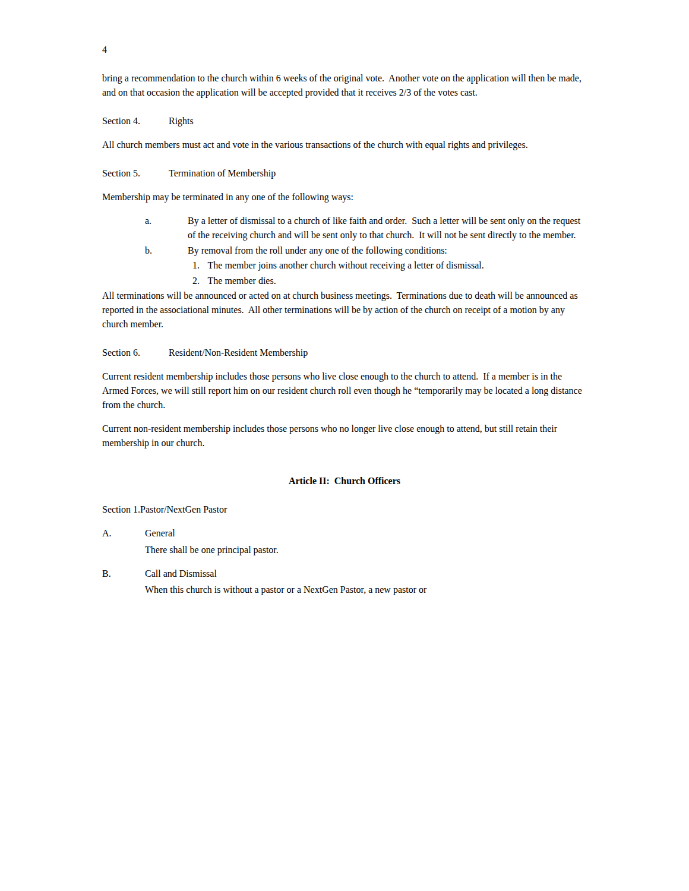4
bring a recommendation to the church within 6 weeks of the original vote. Another vote on the application will then be made, and on that occasion the application will be accepted provided that it receives 2/3 of the votes cast.
Section 4. Rights
All church members must act and vote in the various transactions of the church with equal rights and privileges.
Section 5. Termination of Membership
Membership may be terminated in any one of the following ways:
a. By a letter of dismissal to a church of like faith and order. Such a letter will be sent only on the request of the receiving church and will be sent only to that church. It will not be sent directly to the member.
b. By removal from the roll under any one of the following conditions:
1. The member joins another church without receiving a letter of dismissal.
2. The member dies.
All terminations will be announced or acted on at church business meetings. Terminations due to death will be announced as reported in the associational minutes. All other terminations will be by action of the church on receipt of a motion by any church member.
Section 6. Resident/Non-Resident Membership
Current resident membership includes those persons who live close enough to the church to attend. If a member is in the Armed Forces, we will still report him on our resident church roll even though he “temporarily may be located a long distance from the church.
Current non-resident membership includes those persons who no longer live close enough to attend, but still retain their membership in our church.
Article II: Church Officers
Section 1. Pastor/NextGen Pastor
A. General
There shall be one principal pastor.
B. Call and Dismissal
When this church is without a pastor or a NextGen Pastor, a new pastor or